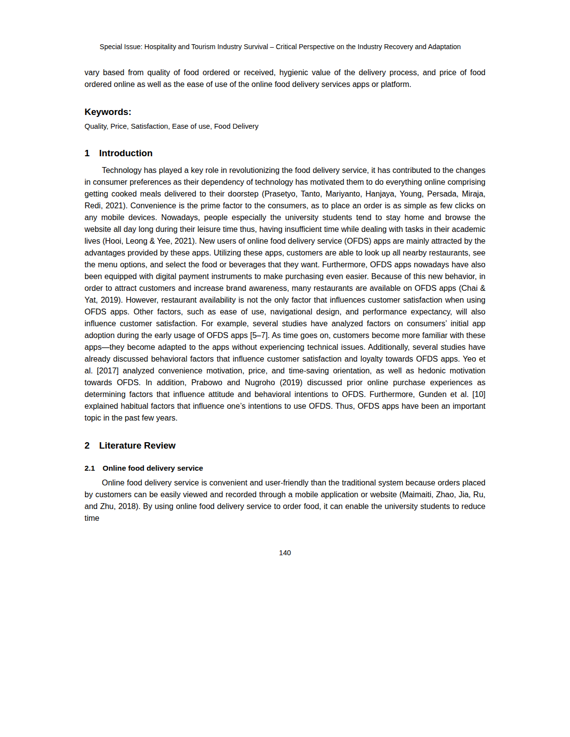Special Issue: Hospitality and Tourism Industry Survival – Critical Perspective on the Industry Recovery and Adaptation
vary based from quality of food ordered or received, hygienic value of the delivery process, and price of food ordered online as well as the ease of use of the online food delivery services apps or platform.
Keywords:
Quality, Price, Satisfaction, Ease of use, Food Delivery
1 Introduction
Technology has played a key role in revolutionizing the food delivery service, it has contributed to the changes in consumer preferences as their dependency of technology has motivated them to do everything online comprising getting cooked meals delivered to their doorstep (Prasetyo, Tanto, Mariyanto, Hanjaya, Young, Persada, Miraja, Redi, 2021). Convenience is the prime factor to the consumers, as to place an order is as simple as few clicks on any mobile devices. Nowadays, people especially the university students tend to stay home and browse the website all day long during their leisure time thus, having insufficient time while dealing with tasks in their academic lives (Hooi, Leong & Yee, 2021). New users of online food delivery service (OFDS) apps are mainly attracted by the advantages provided by these apps. Utilizing these apps, customers are able to look up all nearby restaurants, see the menu options, and select the food or beverages that they want. Furthermore, OFDS apps nowadays have also been equipped with digital payment instruments to make purchasing even easier. Because of this new behavior, in order to attract customers and increase brand awareness, many restaurants are available on OFDS apps (Chai & Yat, 2019). However, restaurant availability is not the only factor that influences customer satisfaction when using OFDS apps. Other factors, such as ease of use, navigational design, and performance expectancy, will also influence customer satisfaction. For example, several studies have analyzed factors on consumers’ initial app adoption during the early usage of OFDS apps [5–7]. As time goes on, customers become more familiar with these apps—they become adapted to the apps without experiencing technical issues. Additionally, several studies have already discussed behavioral factors that influence customer satisfaction and loyalty towards OFDS apps. Yeo et al. [2017] analyzed convenience motivation, price, and time-saving orientation, as well as hedonic motivation towards OFDS. In addition, Prabowo and Nugroho (2019) discussed prior online purchase experiences as determining factors that influence attitude and behavioral intentions to OFDS. Furthermore, Gunden et al. [10] explained habitual factors that influence one’s intentions to use OFDS. Thus, OFDS apps have been an important topic in the past few years.
2 Literature Review
2.1 Online food delivery service
Online food delivery service is convenient and user-friendly than the traditional system because orders placed by customers can be easily viewed and recorded through a mobile application or website (Maimaiti, Zhao, Jia, Ru, and Zhu, 2018). By using online food delivery service to order food, it can enable the university students to reduce time
140